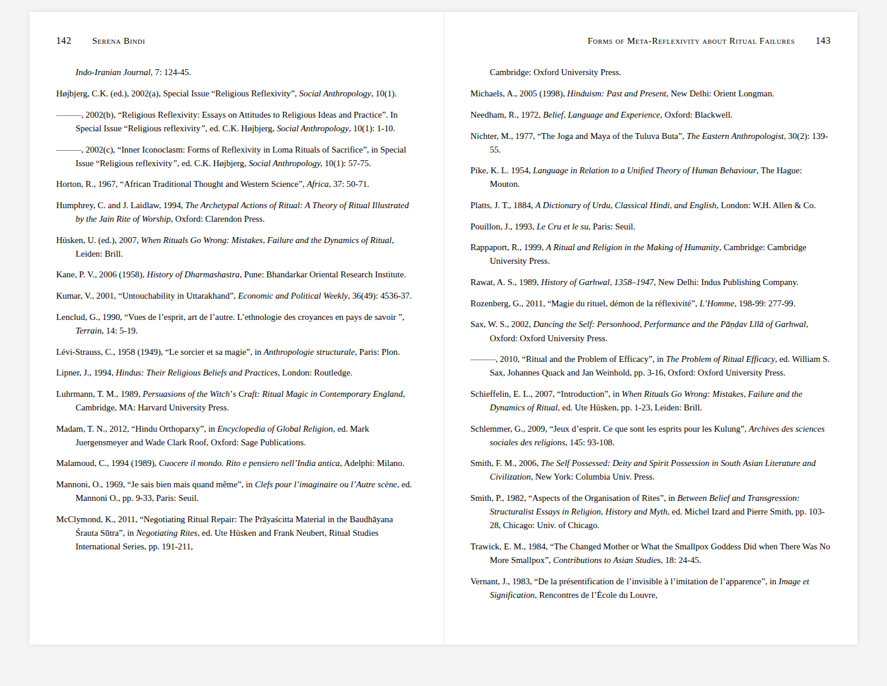142 Serena Bindi
Indo-Iranian Journal, 7: 124-45.
Højbjerg, C.K. (ed.), 2002(a), Special Issue “Religious Reflexivity”, Social Anthropology, 10(1).
———, 2002(b), “Religious Reflexivity: Essays on Attitudes to Religious Ideas and Practice”. In Special Issue “Religious reflexivity”, ed. C.K. Højbjerg, Social Anthropology, 10(1): 1-10.
———, 2002(c), “Inner Iconoclasm: Forms of Reflexivity in Loma Rituals of Sacrifice”, in Special Issue “Religious reflexivity”, ed. C.K. Højbjerg, Social Anthropology, 10(1): 57-75.
Horton, R., 1967, “African Traditional Thought and Western Science”, Africa, 37: 50-71.
Humphrey, C. and J. Laidlaw, 1994, The Archetypal Actions of Ritual: A Theory of Ritual Illustrated by the Jain Rite of Worship, Oxford: Clarendon Press.
Hüsken, U. (ed.), 2007, When Rituals Go Wrong: Mistakes, Failure and the Dynamics of Ritual, Leiden: Brill.
Kane, P. V., 2006 (1958), History of Dharmashastra, Pune: Bhandarkar Oriental Research Institute.
Kumar, V., 2001, “Untouchability in Uttarakhand”, Economic and Political Weekly, 36(49): 4536-37.
Lenclud, G., 1990, “Vues de l’esprit, art de l’autre. L’ethnologie des croyances en pays de savoir ”, Terrain, 14: 5-19.
Lévi-Strauss, C., 1958 (1949), “Le sorcier et sa magie”, in Anthropologie structurale, Paris: Plon.
Lipner, J., 1994, Hindus: Their Religious Beliefs and Practices, London: Routledge.
Luhrmann, T. M., 1989, Persuasions of the Witch’s Craft: Ritual Magic in Contemporary England, Cambridge, MA: Harvard University Press.
Madam, T. N., 2012, “Hindu Orthoparxy”, in Encyclopedia of Global Religion, ed. Mark Juergensmeyer and Wade Clark Roof, Oxford: Sage Publications.
Malamoud, C., 1994 (1989), Cuocere il mondo. Rito e pensiero nell’India antica, Adelphi: Milano.
Mannoni, O., 1969, “Je sais bien mais quand même”, in Clefs pour l’imaginaire ou l’Autre scène, ed. Mannoni O., pp. 9-33, Paris: Seuil.
McClymond, K., 2011, “Negotiating Ritual Repair: The Prāyaścitta Material in the Baudhāyana Śrauta Sūtra”, in Negotiating Rites, ed. Ute Hüsken and Frank Neubert, Ritual Studies International Series, pp. 191-211,
Forms of Meta-Reflexivity about Ritual Failures 143
Cambridge: Oxford University Press.
Michaels, A., 2005 (1998), Hinduism: Past and Present, New Delhi: Orient Longman.
Needham, R., 1972, Belief, Language and Experience, Oxford: Blackwell.
Nichter, M., 1977, “The Joga and Maya of the Tuluva Buta”, The Eastern Anthropologist, 30(2): 139-55.
Pike, K. L. 1954, Language in Relation to a Unified Theory of Human Behaviour, The Hague: Mouton.
Platts, J. T., 1884, A Dictionary of Urdu, Classical Hindi, and English, London: W.H. Allen & Co.
Pouillon, J., 1993, Le Cru et le su, Paris: Seuil.
Rappaport, R., 1999, A Ritual and Religion in the Making of Humanity, Cambridge: Cambridge University Press.
Rawat, A. S., 1989, History of Garhwal, 1358–1947, New Delhi: Indus Publishing Company.
Rozenberg, G., 2011, “Magie du rituel, démon de la réflexivité”, L’Homme, 198-99: 277-99.
Sax, W. S., 2002, Dancing the Self: Personhood, Performance and the Pāṇḍav Līlā of Garhwal, Oxford: Oxford University Press.
———, 2010, “Ritual and the Problem of Efficacy”, in The Problem of Ritual Efficacy, ed. William S. Sax, Johannes Quack and Jan Weinhold, pp. 3-16, Oxford: Oxford University Press.
Schieffelin, E. L., 2007, “Introduction”, in When Rituals Go Wrong: Mistakes, Failure and the Dynamics of Ritual, ed. Ute Hüsken, pp. 1-23, Leiden: Brill.
Schlemmer, G., 2009, “Jeux d’esprit. Ce que sont les esprits pour les Kulung”, Archives des sciences sociales des religions, 145: 93-108.
Smith, F. M., 2006, The Self Possessed: Deity and Spirit Possession in South Asian Literature and Civilization, New York: Columbia Univ. Press.
Smith, P., 1982, “Aspects of the Organisation of Rites”, in Between Belief and Transgression: Structuralist Essays in Religion, History and Myth, ed. Michel Izard and Pierre Smith, pp. 103-28, Chicago: Univ. of Chicago.
Trawick, E. M., 1984, “The Changed Mother or What the Smallpox Goddess Did when There Was No More Smallpox”, Contributions to Asian Studies, 18: 24-45.
Vernant, J., 1983, “De la présentification de l’invisible à l’imitation de l’apparence”, in Image et Signification, Rencontres de l’École du Louvre,